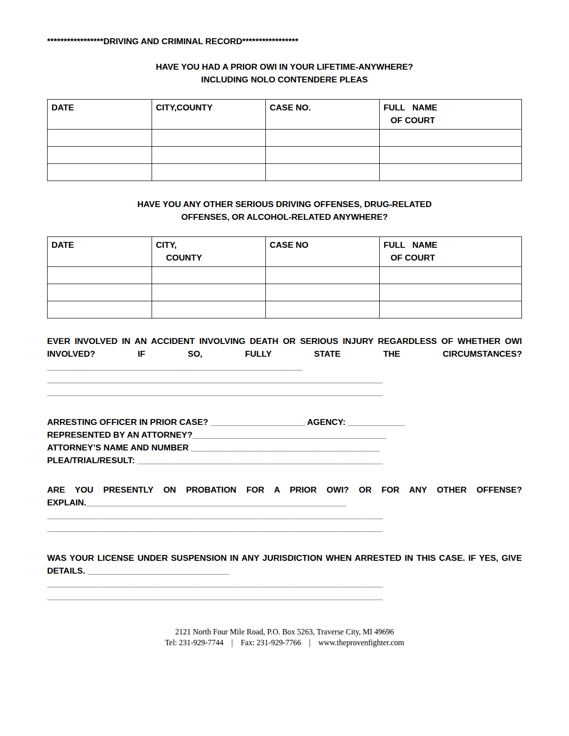*****************DRIVING AND CRIMINAL RECORD*****************
HAVE YOU HAD A PRIOR OWI IN YOUR LIFETIME-ANYWHERE?
INCLUDING NOLO CONTENDERE PLEAS
| DATE | CITY,COUNTY | CASE NO. | FULL NAME OF COURT |
| --- | --- | --- | --- |
HAVE YOU ANY OTHER SERIOUS DRIVING OFFENSES, DRUG-RELATED
OFFENSES, OR ALCOHOL-RELATED ANYWHERE?
| DATE | CITY, COUNTY | CASE NO | FULL NAME OF COURT |
| --- | --- | --- | --- |
EVER INVOLVED IN AN ACCIDENT INVOLVING DEATH OR SERIOUS INJURY REGARDLESS OF WHETHER OWI INVOLVED? IF SO, FULLY STATE THE CIRCUMSTANCES? ______________________________________________________
_______________________________________________________________________
_______________________________________________________________________
ARRESTING OFFICER IN PRIOR CASE? ____________________ AGENCY: ____________
REPRESENTED BY AN ATTORNEY?_________________________________________
ATTORNEY’S NAME AND NUMBER ________________________________________
PLEA/TRIAL/RESULT: ____________________________________________________
ARE YOU PRESENTLY ON PROBATION FOR A PRIOR OWI? OR FOR ANY OTHER OFFENSE? EXPLAIN._______________________________________________________
_______________________________________________________________________
_______________________________________________________________________
WAS YOUR LICENSE UNDER SUSPENSION IN ANY JURISDICTION WHEN ARRESTED IN THIS CASE. IF YES, GIVE DETAILS. ______________________________
_______________________________________________________________________
_______________________________________________________________________
2121 North Four Mile Road, P.O. Box 5263, Traverse City, MI 49696
Tel: 231-929-7744 | Fax: 231-929-7766 | www.theprovenfighter.com